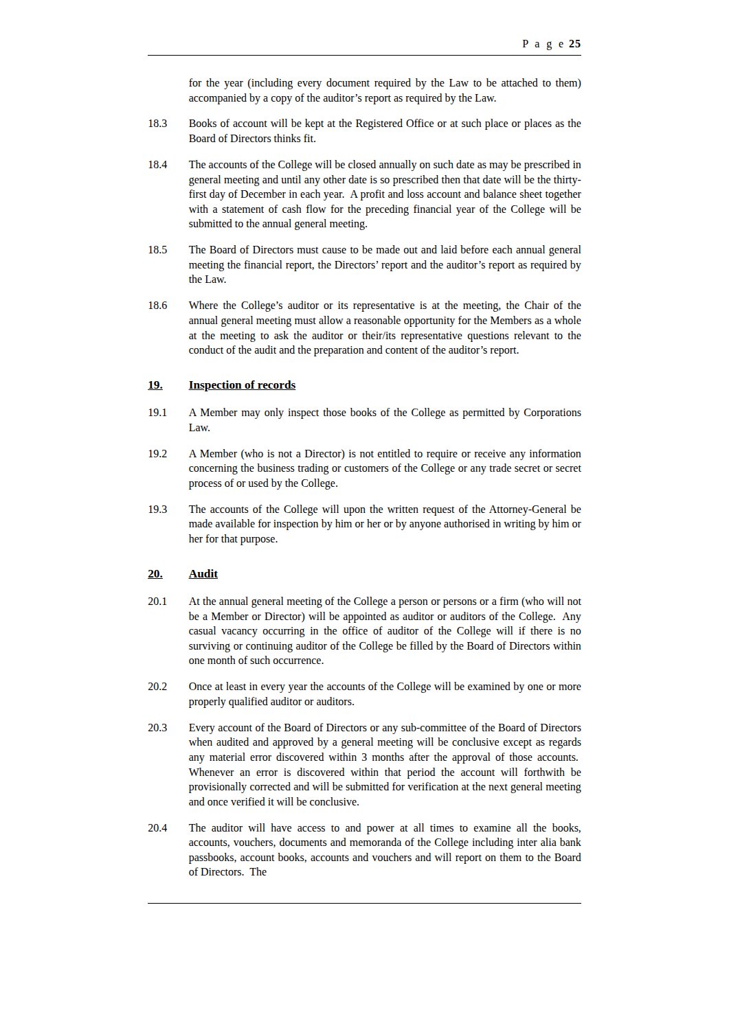P a g e 25
for the year (including every document required by the Law to be attached to them) accompanied by a copy of the auditor’s report as required by the Law.
18.3
Books of account will be kept at the Registered Office or at such place or places as the Board of Directors thinks fit.
18.4
The accounts of the College will be closed annually on such date as may be prescribed in general meeting and until any other date is so prescribed then that date will be the thirty-first day of December in each year. A profit and loss account and balance sheet together with a statement of cash flow for the preceding financial year of the College will be submitted to the annual general meeting.
18.5
The Board of Directors must cause to be made out and laid before each annual general meeting the financial report, the Directors’ report and the auditor’s report as required by the Law.
18.6
Where the College’s auditor or its representative is at the meeting, the Chair of the annual general meeting must allow a reasonable opportunity for the Members as a whole at the meeting to ask the auditor or their/its representative questions relevant to the conduct of the audit and the preparation and content of the auditor’s report.
19. Inspection of records
19.1
A Member may only inspect those books of the College as permitted by Corporations Law.
19.2
A Member (who is not a Director) is not entitled to require or receive any information concerning the business trading or customers of the College or any trade secret or secret process of or used by the College.
19.3
The accounts of the College will upon the written request of the Attorney-General be made available for inspection by him or her or by anyone authorised in writing by him or her for that purpose.
20. Audit
20.1
At the annual general meeting of the College a person or persons or a firm (who will not be a Member or Director) will be appointed as auditor or auditors of the College. Any casual vacancy occurring in the office of auditor of the College will if there is no surviving or continuing auditor of the College be filled by the Board of Directors within one month of such occurrence.
20.2
Once at least in every year the accounts of the College will be examined by one or more properly qualified auditor or auditors.
20.3
Every account of the Board of Directors or any sub-committee of the Board of Directors when audited and approved by a general meeting will be conclusive except as regards any material error discovered within 3 months after the approval of those accounts. Whenever an error is discovered within that period the account will forthwith be provisionally corrected and will be submitted for verification at the next general meeting and once verified it will be conclusive.
20.4
The auditor will have access to and power at all times to examine all the books, accounts, vouchers, documents and memoranda of the College including inter alia bank passbooks, account books, accounts and vouchers and will report on them to the Board of Directors. The